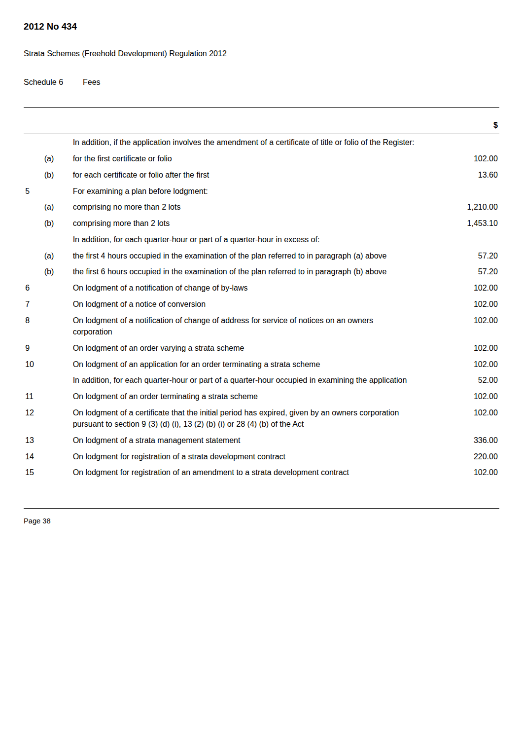2012 No 434
Strata Schemes (Freehold Development) Regulation 2012
Schedule 6 Fees
| | $ |
| --- | --- |
| | | In addition, if the application involves the amendment of a certificate of title or folio of the Register: |
| | (a) | for the first certificate or folio | 102.00 |
| | (b) | for each certificate or folio after the first | 13.60 |
| 5 | | For examining a plan before lodgment: |
| | (a) | comprising no more than 2 lots | 1,210.00 |
| | (b) | comprising more than 2 lots | 1,453.10 |
| | | In addition, for each quarter-hour or part of a quarter-hour in excess of: |
| | (a) | the first 4 hours occupied in the examination of the plan referred to in paragraph (a) above | 57.20 |
| | (b) | the first 6 hours occupied in the examination of the plan referred to in paragraph (b) above | 57.20 |
| 6 | | On lodgment of a notification of change of by-laws | 102.00 |
| 7 | | On lodgment of a notice of conversion | 102.00 |
| 8 | | On lodgment of a notification of change of address for service of notices on an owners corporation | 102.00 |
| 9 | | On lodgment of an order varying a strata scheme | 102.00 |
| 10 | | On lodgment of an application for an order terminating a strata scheme | 102.00 |
| | | In addition, for each quarter-hour or part of a quarter-hour occupied in examining the application | 52.00 |
| 11 | | On lodgment of an order terminating a strata scheme | 102.00 |
| 12 | | On lodgment of a certificate that the initial period has expired, given by an owners corporation pursuant to section 9 (3) (d) (i), 13 (2) (b) (i) or 28 (4) (b) of the Act | 102.00 |
| 13 | | On lodgment of a strata management statement | 336.00 |
| 14 | | On lodgment for registration of a strata development contract | 220.00 |
| 15 | | On lodgment for registration of an amendment to a strata development contract | 102.00 |
Page 38